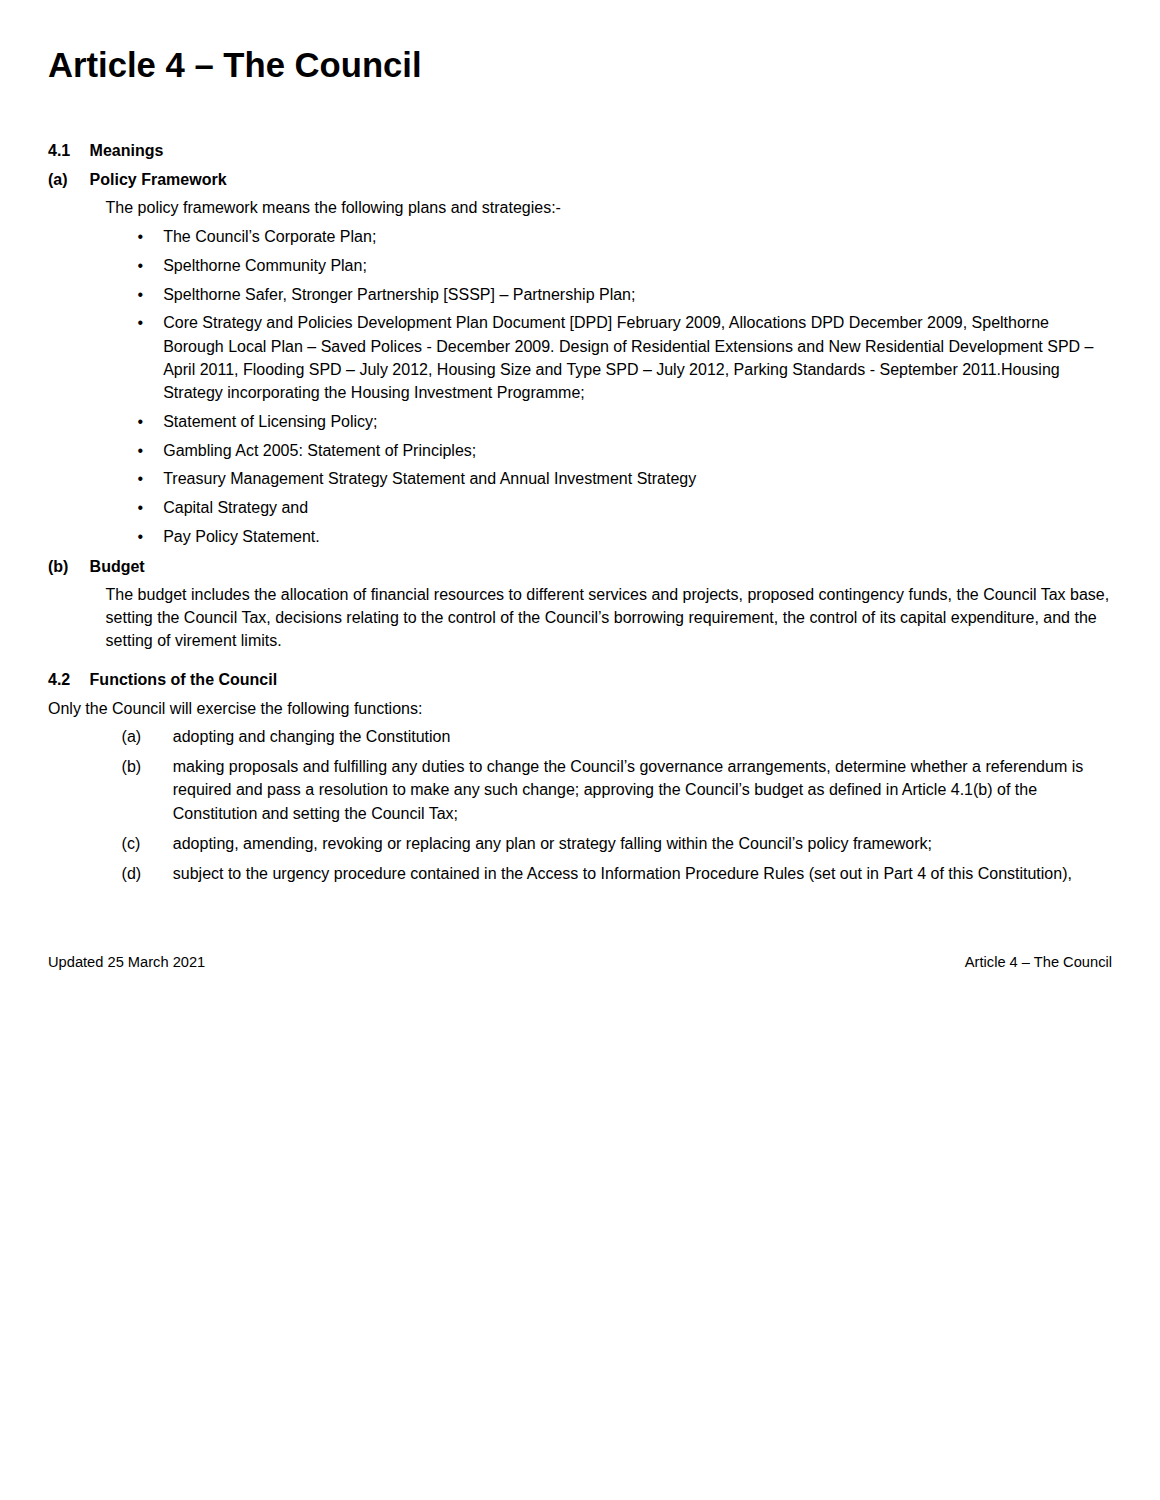Article 4 – The Council
4.1 Meanings
(a) Policy Framework
The policy framework means the following plans and strategies:-
The Council’s Corporate Plan;
Spelthorne Community Plan;
Spelthorne Safer, Stronger Partnership [SSSP] – Partnership Plan;
Core Strategy and Policies Development Plan Document [DPD] February 2009, Allocations DPD December 2009, Spelthorne Borough Local Plan – Saved Polices - December 2009. Design of Residential Extensions and New Residential Development SPD – April 2011, Flooding SPD – July 2012, Housing Size and Type SPD – July 2012, Parking Standards - September 2011.Housing Strategy incorporating the Housing Investment Programme;
Statement of Licensing Policy;
Gambling Act 2005: Statement of Principles;
Treasury Management Strategy Statement and Annual Investment Strategy
Capital Strategy and
Pay Policy Statement.
(b) Budget
The budget includes the allocation of financial resources to different services and projects, proposed contingency funds, the Council Tax base, setting the Council Tax, decisions relating to the control of the Council’s borrowing requirement, the control of its capital expenditure, and the setting of virement limits.
4.2 Functions of the Council
Only the Council will exercise the following functions:
adopting and changing the Constitution
making proposals and fulfilling any duties to change the Council’s governance arrangements, determine whether a referendum is required and pass a resolution to make any such change; approving the Council’s budget as defined in Article 4.1(b) of the Constitution and setting the Council Tax;
adopting, amending, revoking or replacing any plan or strategy falling within the Council’s policy framework;
subject to the urgency procedure contained in the Access to Information Procedure Rules (set out in Part 4 of this Constitution),
Updated 25 March 2021 Article 4 – The Council